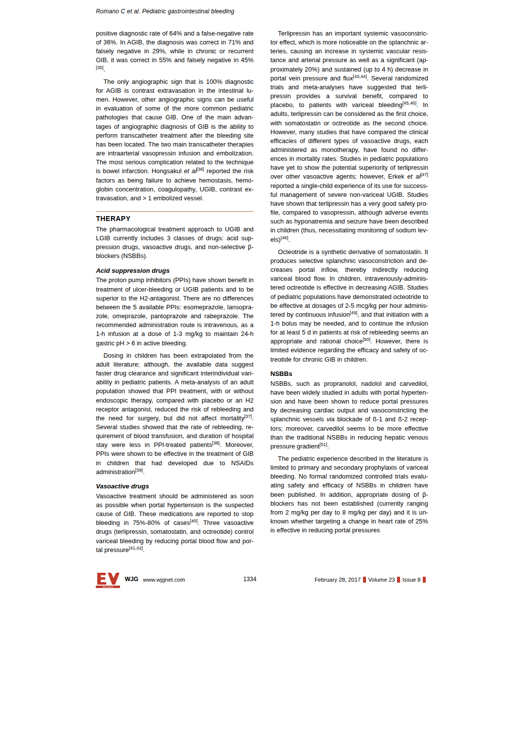Romano C et al. Pediatric gastrointestinal bleeding
positive diagnostic rate of 64% and a false-negative rate of 36%. In AGIB, the diagnosis was correct in 71% and falsely negative in 29%, while in chronic or recurrent GIB, it was correct in 55% and falsely negative in 45%[35].
The only angiographic sign that is 100% diagnostic for AGIB is contrast extravasation in the intestinal lumen. However, other angiographic signs can be useful in evaluation of some of the more common pediatric pathologies that cause GIB. One of the main advantages of angiographic diagnosis of GIB is the ability to perform transcatheter treatment after the bleeding site has been located. The two main transcatheter therapies are intraarterial vasopressin infusion and embolization. The most serious complication related to the technique is bowel infarction. Hongsakul et al[36] reported the risk factors as being failure to achieve hemostasis, hemoglobin concentration, coagulopathy, UGIB, contrast extravasation, and > 1 embolized vessel.
THERAPY
The pharmacological treatment approach to UGIB and LGIB currently includes 3 classes of drugs: acid suppression drugs, vasoactive drugs, and non-selective β-blockers (NSBBs).
Acid suppression drugs
The proton pump inhibitors (PPIs) have shown benefit in treatment of ulcer-bleeding or UGIB patients and to be superior to the H2-antagonist. There are no differences between the 5 available PPIs: esome­prazole, lansoprazole, omeprazole, pantoprazole and rabeprazole. The recommended administration route is intravenous, as a 1-h infusion at a dose of 1-3 mg/kg to maintain 24-h gastric pH > 6 in active bleeding.
Dosing in children has been extrapolated from the adult literature; although, the available data suggest faster drug clearance and significant interindividual variability in pediatric patients. A meta-analysis of an adult population showed that PPI treatment, with or without endoscopic therapy, compared with placebo or an H2 receptor antagonist, reduced the risk of rebleeding and the need for surgery, but did not affect mortality[37]. Several studies showed that the rate of rebleeding, requirement of blood transfusion, and duration of hospital stay were less in PPI-treated patients[38]. Moreover, PPIs were shown to be effective in the treatment of GIB in children that had developed due to NSAIDs administration[39].
Vasoactive drugs
Vasoactive treatment should be administered as soon as possible when portal hypertension is the suspected cause of GIB. These medications are reported to stop bleeding in 75%-80% of cases[40]. Three vasoactive drugs (terlipressin, somatostatin, and octreotide) control variceal bleeding by reducing portal blood flow and portal pressure[41,42].
Terlipressin has an important systemic vaso­constrictor effect, which is more noticeable on the splanchnic arteries, causing an increase in systemic vascular resistance and arterial pressure as well as a significant (approximately 20%) and sustained (up to 4 h) decrease in portal vein pressure and flux[43,44]. Several randomized trials and meta-analyses have suggested that terlipressin provides a survival benefit, compared to placebo, to patients with variceal bleeding[45,46]. In adults, terlipressin can be considered as the first choice, with somatostatin or octreotide as the second choice. However, many studies that have compared the clinical efficacies of different types of vasoactive drugs, each administered as monotherapy, have found no differences in mortality rates. Studies in pediatric populations have yet to show the potential superiority of terlipressin over other vasoactive agents; however, Erkek et al[47] reported a single-child experience of its use for successful management of severe non-variceal UGIB. Studies have shown that terlipressin has a very good safety profile, compared to vasopressin, although adverse events such as hyponatremia and seizure have been described in children (thus, necessitating monitoring of sodium levels)[48].
Octeotride is a synthetic derivative of somatostatin. It produces selective splanchnic vasoconstriction and decreases portal inflow, thereby indirectly reducing variceal blood flow. In children, intravenously-admi­nistered octreotide is effective in decreasing AGIB. Studies of pediatric populations have demonstrated octeotride to be effective at dosages of 2-5 mcg/kg per hour administered by continuous infusion[49], and that initiation with a 1-h bolus may be needed, and to continue the infusion for at least 5 d in patients at risk of rebleeding seems an appropriate and rational choice[50]. However, there is limited evidence regarding the efficacy and safety of octreotide for chronic GIB in children.
NSBBs
NSBBs, such as propranolol, nadolol and carvedilol, have been widely studied in adults with portal hypertension and have been shown to reduce portal pressures by decreasing cardiac output and vasoconstricting the splanchnic vessels via blockade of ß-1 and ß-2 receptors; moreover, carvedilol seems to be more effective than the traditional NSBBs in reducing hepatic venous pressure gradient[51].
The pediatric experience described in the literature is limited to primary and secondary prophylaxis of variceal bleeding. No formal randomized controlled trials evaluating safety and efficacy of NSBBs in children have been published. In addition, appropriate dosing of β-blockers has not been established (currently ranging from 2 mg/kg per day to 8 mg/kg per day) and it is unknown whether targeting a change in heart rate of 25% is effective in reducing portal pressures
Baishideng
WJG www.wjgnet.com 1334 February 28, 2017 Volume 23 Issue 8